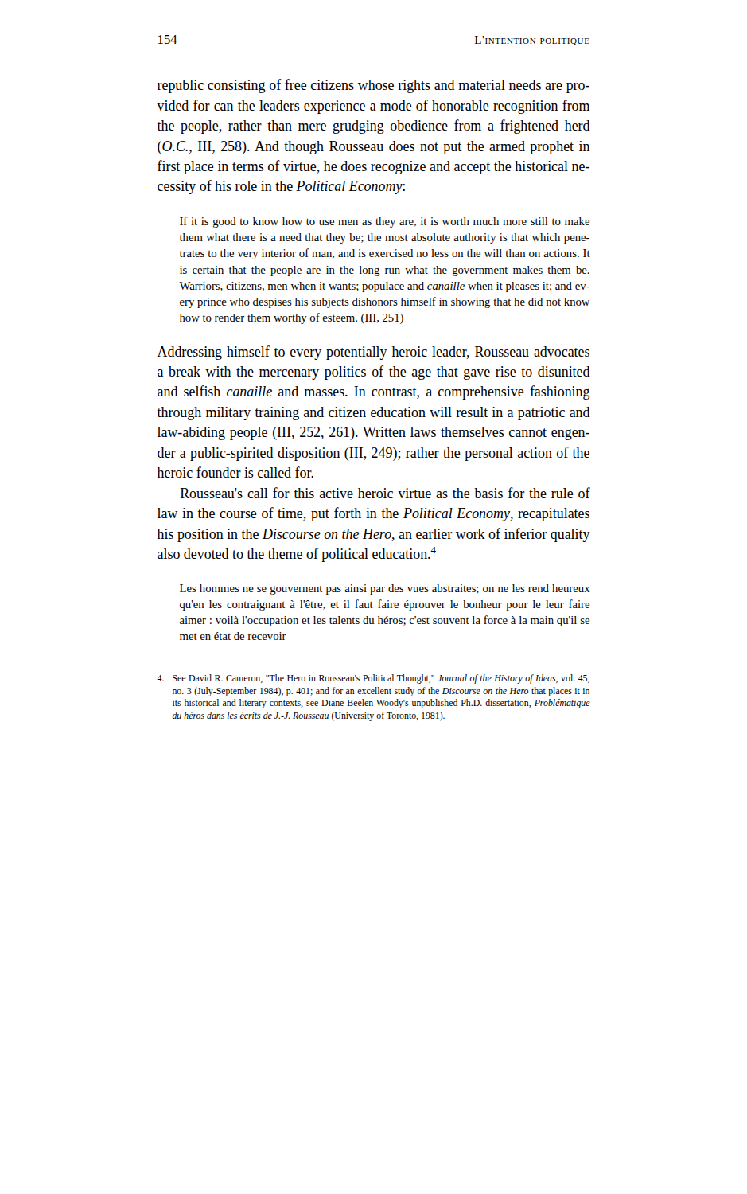154 L'intention politique
republic consisting of free citizens whose rights and material needs are provided for can the leaders experience a mode of honorable recognition from the people, rather than mere grudging obedience from a frightened herd (O.C., III, 258). And though Rousseau does not put the armed prophet in first place in terms of virtue, he does recognize and accept the historical necessity of his role in the Political Economy:
If it is good to know how to use men as they are, it is worth much more still to make them what there is a need that they be; the most absolute authority is that which penetrates to the very interior of man, and is exercised no less on the will than on actions. It is certain that the people are in the long run what the government makes them be. Warriors, citizens, men when it wants; populace and canaille when it pleases it; and every prince who despises his subjects dishonors himself in showing that he did not know how to render them worthy of esteem. (III, 251)
Addressing himself to every potentially heroic leader, Rousseau advocates a break with the mercenary politics of the age that gave rise to disunited and selfish canaille and masses. In contrast, a comprehensive fashioning through military training and citizen education will result in a patriotic and law-abiding people (III, 252, 261). Written laws themselves cannot engender a public-spirited disposition (III, 249); rather the personal action of the heroic founder is called for.
Rousseau's call for this active heroic virtue as the basis for the rule of law in the course of time, put forth in the Political Economy, recapitulates his position in the Discourse on the Hero, an earlier work of inferior quality also devoted to the theme of political education.4
Les hommes ne se gouvernent pas ainsi par des vues abstraites; on ne les rend heureux qu'en les contraignant à l'être, et il faut faire éprouver le bonheur pour le leur faire aimer : voilà l'occupation et les talents du héros; c'est souvent la force à la main qu'il se met en état de recevoir
4. See David R. Cameron, "The Hero in Rousseau's Political Thought," Journal of the History of Ideas, vol. 45, no. 3 (July-September 1984), p. 401; and for an excellent study of the Discourse on the Hero that places it in its historical and literary contexts, see Diane Beelen Woody's unpublished Ph.D. dissertation, Problématique du héros dans les écrits de J.-J. Rousseau (University of Toronto, 1981).